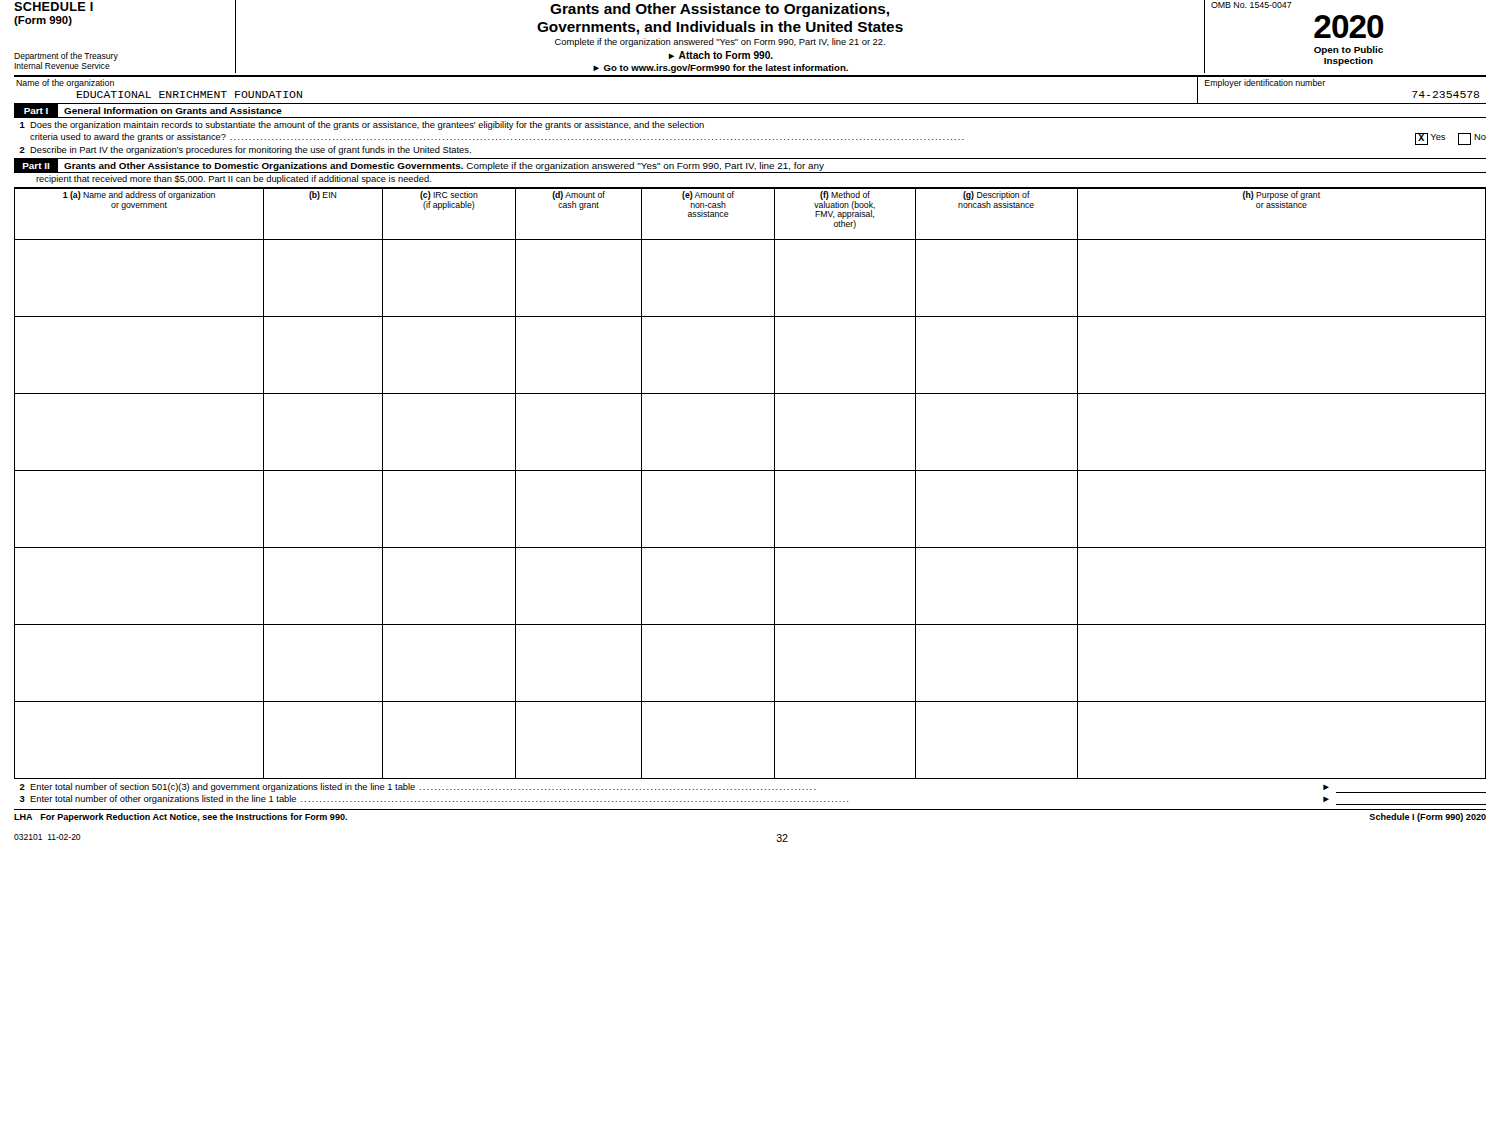SCHEDULE I
(Form 990)
Department of the Treasury
Internal Revenue Service
Grants and Other Assistance to Organizations,
Governments, and Individuals in the United States
Complete if the organization answered "Yes" on Form 990, Part IV, line 21 or 22.
► Attach to Form 990.
► Go to www.irs.gov/Form990 for the latest information.
OMB No. 1545-0047
2020
Open to Public
Inspection
Name of the organization
EDUCATIONAL ENRICHMENT FOUNDATION
Employer identification number
74-2354578
Part I
General Information on Grants and Assistance
1
Does the organization maintain records to substantiate the amount of the grants or assistance, the grantees' eligibility for the grants or assistance, and the selection
criteria used to award the grants or assistance? ..................................................................................................................................................................................................
X Yes No
2
Describe in Part IV the organization's procedures for monitoring the use of grant funds in the United States.
Part II
Grants and Other Assistance to Domestic Organizations and Domestic Governments. Complete if the organization answered "Yes" on Form 990, Part IV, line 21, for any
recipient that received more than $5,000. Part II can be duplicated if additional space is needed.
| 1 (a) Name and address of organization or government | (b) EIN | (c) IRC section (if applicable) | (d) Amount of cash grant | (e) Amount of non-cash assistance | (f) Method of valuation (book, FMV, appraisal, other) | (g) Description of noncash assistance | (h) Purpose of grant or assistance |
| --- | --- | --- | --- | --- | --- | --- | --- |
2
Enter total number of section 501(c)(3) and government organizations listed in the line 1 table .........................................................................................................
►
3
Enter total number of other organizations listed in the line 1 table .................................................................................................................................................
►
LHA For Paperwork Reduction Act Notice, see the Instructions for Form 990.
Schedule I (Form 990) 2020
032101 11-02-20
32